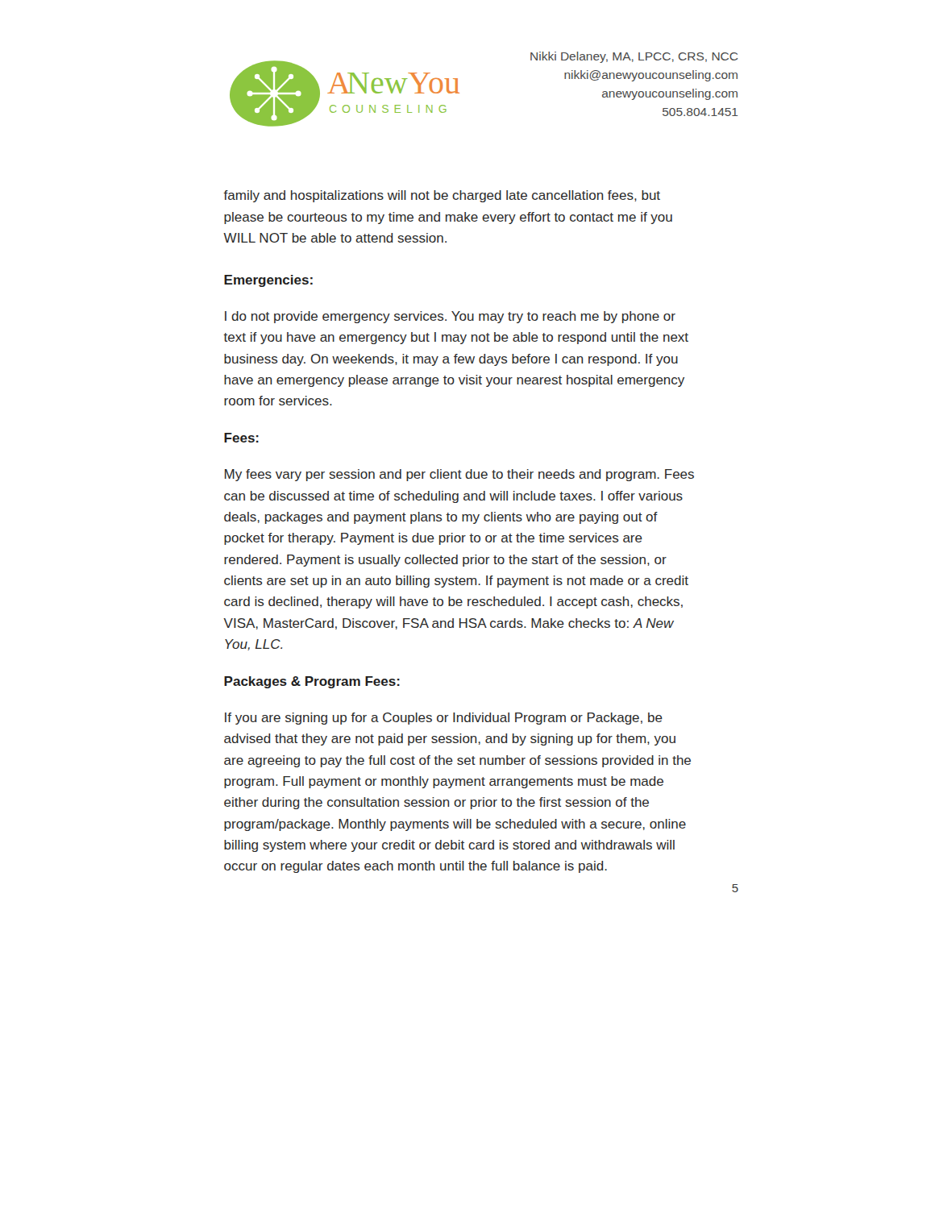A New You COUNSELING
Nikki Delaney, MA, LPCC, CRS, NCC
nikki@anewyoucounseling.com
anewyoucounseling.com
505.804.1451
family and hospitalizations will not be charged late cancellation fees, but please be courteous to my time and make every effort to contact me if you WILL NOT be able to attend session.
Emergencies:
I do not provide emergency services. You may try to reach me by phone or text if you have an emergency but I may not be able to respond until the next business day. On weekends, it may a few days before I can respond. If you have an emergency please arrange to visit your nearest hospital emergency room for services.
Fees:
My fees vary per session and per client due to their needs and program. Fees can be discussed at time of scheduling and will include taxes. I offer various deals, packages and payment plans to my clients who are paying out of pocket for therapy. Payment is due prior to or at the time services are rendered. Payment is usually collected prior to the start of the session, or clients are set up in an auto billing system. If payment is not made or a credit card is declined, therapy will have to be rescheduled. I accept cash, checks, VISA, MasterCard, Discover, FSA and HSA cards. Make checks to: A New You, LLC.
Packages & Program Fees:
If you are signing up for a Couples or Individual Program or Package, be advised that they are not paid per session, and by signing up for them, you are agreeing to pay the full cost of the set number of sessions provided in the program. Full payment or monthly payment arrangements must be made either during the consultation session or prior to the first session of the program/package. Monthly payments will be scheduled with a secure, online billing system where your credit or debit card is stored and withdrawals will occur on regular dates each month until the full balance is paid.
5